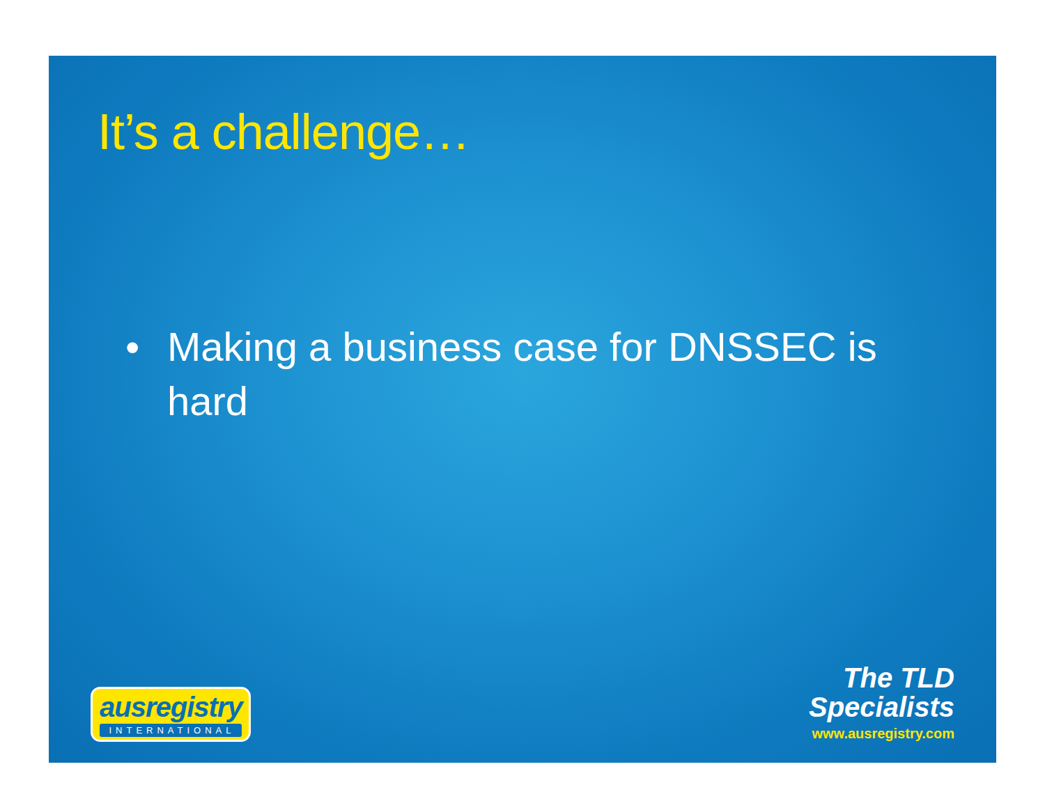It’s a challenge…
Making a business case for DNSSEC is hard
ausregistry
INTERNATIONAL
The TLD
Specialists
www.ausregistry.com